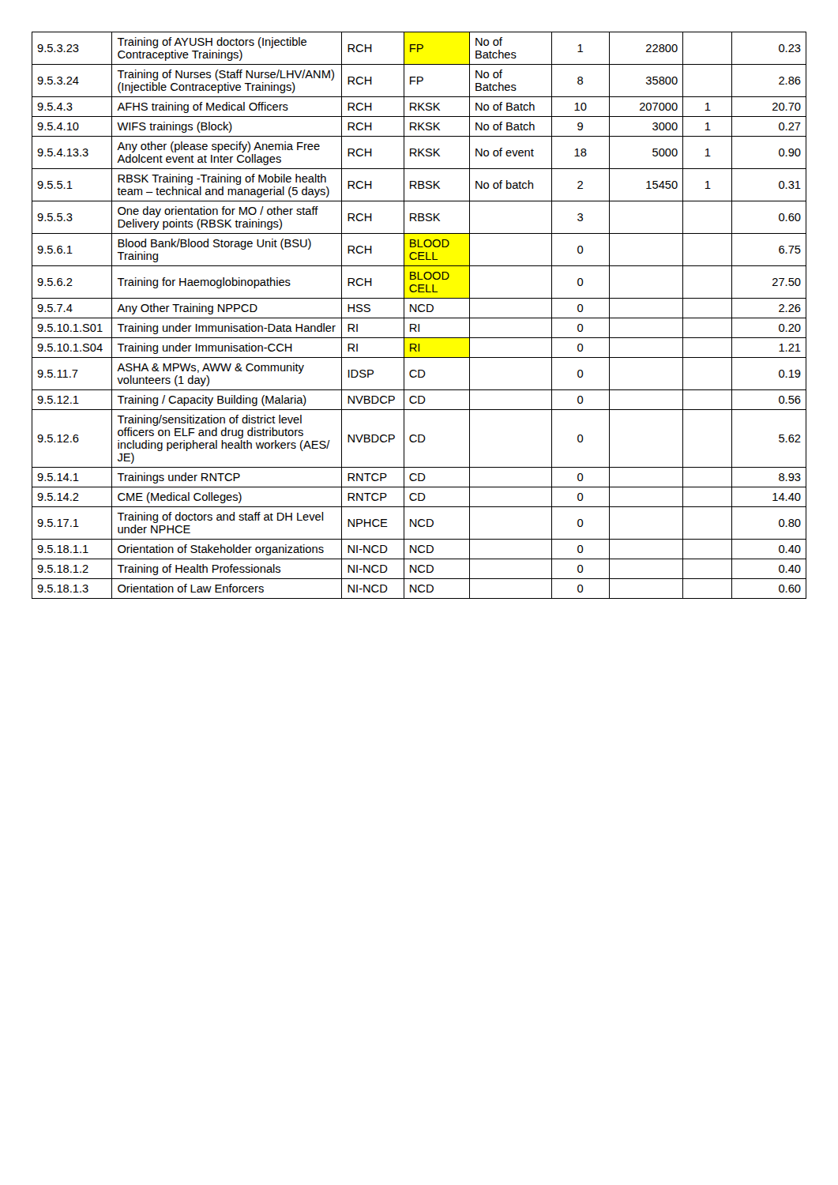| 9.5.3.23 | Training of AYUSH doctors (Injectible Contraceptive Trainings) | RCH | FP | No of Batches | 1 | 22800 | | 0.23 |
| 9.5.3.24 | Training of Nurses (Staff Nurse/LHV/ANM) (Injectible Contraceptive Trainings) | RCH | FP | No of Batches | 8 | 35800 | | 2.86 |
| 9.5.4.3 | AFHS training of Medical Officers | RCH | RKSK | No of Batch | 10 | 207000 | 1 | 20.70 |
| 9.5.4.10 | WIFS trainings (Block) | RCH | RKSK | No of Batch | 9 | 3000 | 1 | 0.27 |
| 9.5.4.13.3 | Any other (please specify) Anemia Free Adolcent event at Inter Collages | RCH | RKSK | No of event | 18 | 5000 | 1 | 0.90 |
| 9.5.5.1 | RBSK Training -Training of Mobile health team – technical and managerial (5 days) | RCH | RBSK | No of batch | 2 | 15450 | 1 | 0.31 |
| 9.5.5.3 | One day orientation for MO / other staff Delivery points (RBSK trainings) | RCH | RBSK | | 3 | | | 0.60 |
| 9.5.6.1 | Blood Bank/Blood Storage Unit (BSU) Training | RCH | BLOOD CELL | | 0 | | | 6.75 |
| 9.5.6.2 | Training for Haemoglobinopathies | RCH | BLOOD CELL | | 0 | | | 27.50 |
| 9.5.7.4 | Any Other Training NPPCD | HSS | NCD | | 0 | | | 2.26 |
| 9.5.10.1.S01 | Training under Immunisation-Data Handler | RI | RI | | 0 | | | 0.20 |
| 9.5.10.1.S04 | Training under Immunisation-CCH | RI | RI | | 0 | | | 1.21 |
| 9.5.11.7 | ASHA & MPWs, AWW & Community volunteers (1 day) | IDSP | CD | | 0 | | | 0.19 |
| 9.5.12.1 | Training / Capacity Building (Malaria) | NVBDCP | CD | | 0 | | | 0.56 |
| 9.5.12.6 | Training/sensitization of district level officers on ELF and drug distributors including peripheral health workers (AES/ JE) | NVBDCP | CD | | 0 | | | 5.62 |
| 9.5.14.1 | Trainings under RNTCP | RNTCP | CD | | 0 | | | 8.93 |
| 9.5.14.2 | CME (Medical Colleges) | RNTCP | CD | | 0 | | | 14.40 |
| 9.5.17.1 | Training of doctors and staff at DH Level under NPHCE | NPHCE | NCD | | 0 | | | 0.80 |
| 9.5.18.1.1 | Orientation of Stakeholder organizations | NI-NCD | NCD | | 0 | | | 0.40 |
| 9.5.18.1.2 | Training of Health Professionals | NI-NCD | NCD | | 0 | | | 0.40 |
| 9.5.18.1.3 | Orientation of Law Enforcers | NI-NCD | NCD | | 0 | | | 0.60 |